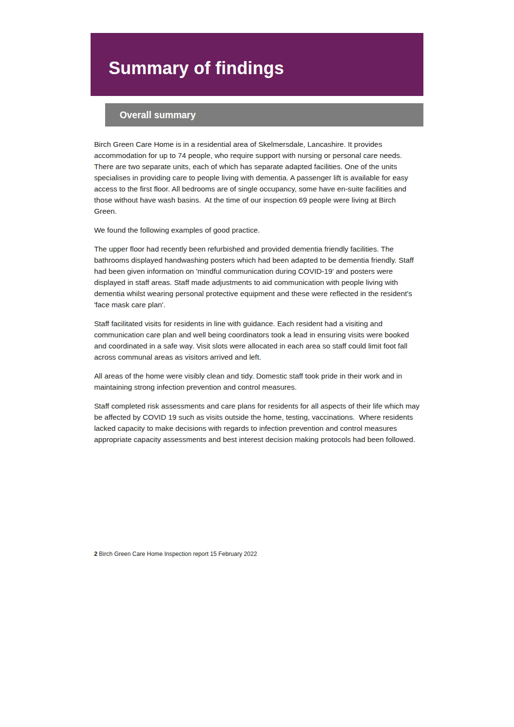Summary of findings
Overall summary
Birch Green Care Home is in a residential area of Skelmersdale, Lancashire. It provides accommodation for up to 74 people, who require support with nursing or personal care needs. There are two separate units, each of which has separate adapted facilities. One of the units specialises in providing care to people living with dementia. A passenger lift is available for easy access to the first floor. All bedrooms are of single occupancy, some have en-suite facilities and those without have wash basins. At the time of our inspection 69 people were living at Birch Green.
We found the following examples of good practice.
The upper floor had recently been refurbished and provided dementia friendly facilities. The bathrooms displayed handwashing posters which had been adapted to be dementia friendly. Staff had been given information on 'mindful communication during COVID-19' and posters were displayed in staff areas. Staff made adjustments to aid communication with people living with dementia whilst wearing personal protective equipment and these were reflected in the resident's 'face mask care plan'.
Staff facilitated visits for residents in line with guidance. Each resident had a visiting and communication care plan and well being coordinators took a lead in ensuring visits were booked and coordinated in a safe way. Visit slots were allocated in each area so staff could limit foot fall across communal areas as visitors arrived and left.
All areas of the home were visibly clean and tidy. Domestic staff took pride in their work and in maintaining strong infection prevention and control measures.
Staff completed risk assessments and care plans for residents for all aspects of their life which may be affected by COVID 19 such as visits outside the home, testing, vaccinations. Where residents lacked capacity to make decisions with regards to infection prevention and control measures appropriate capacity assessments and best interest decision making protocols had been followed.
2 Birch Green Care Home Inspection report 15 February 2022